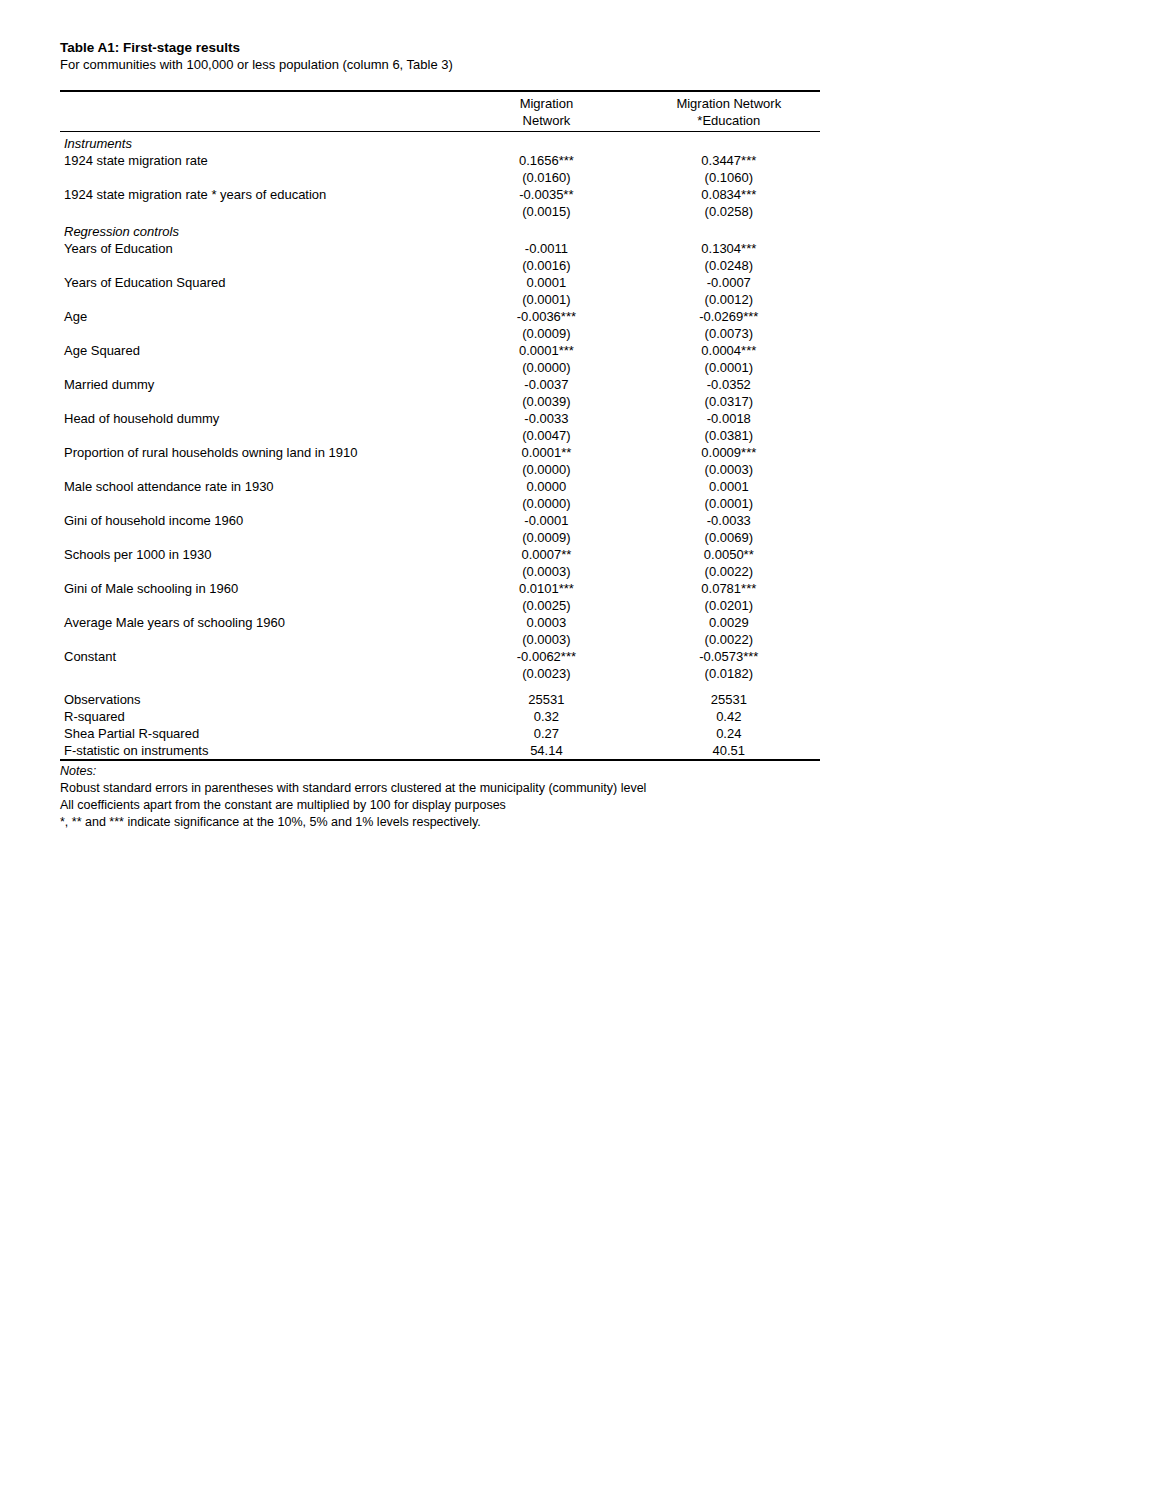Table A1: First-stage results
For communities with 100,000 or less population (column 6, Table 3)
| | Migration | Migration Network |
| | Network | *Education |
| Instruments | | |
| 1924 state migration rate | 0.1656*** | 0.3447*** |
| | (0.0160) | (0.1060) |
| 1924 state migration rate * years of education | -0.0035** | 0.0834*** |
| | (0.0015) | (0.0258) |
| Regression controls | | |
| Years of Education | -0.0011 | 0.1304*** |
| | (0.0016) | (0.0248) |
| Years of Education Squared | 0.0001 | -0.0007 |
| | (0.0001) | (0.0012) |
| Age | -0.0036*** | -0.0269*** |
| | (0.0009) | (0.0073) |
| Age Squared | 0.0001*** | 0.0004*** |
| | (0.0000) | (0.0001) |
| Married dummy | -0.0037 | -0.0352 |
| | (0.0039) | (0.0317) |
| Head of household dummy | -0.0033 | -0.0018 |
| | (0.0047) | (0.0381) |
| Proportion of rural households owning land in 1910 | 0.0001** | 0.0009*** |
| | (0.0000) | (0.0003) |
| Male school attendance rate in 1930 | 0.0000 | 0.0001 |
| | (0.0000) | (0.0001) |
| Gini of household income 1960 | -0.0001 | -0.0033 |
| | (0.0009) | (0.0069) |
| Schools per 1000 in 1930 | 0.0007** | 0.0050** |
| | (0.0003) | (0.0022) |
| Gini of Male schooling in 1960 | 0.0101*** | 0.0781*** |
| | (0.0025) | (0.0201) |
| Average Male years of schooling 1960 | 0.0003 | 0.0029 |
| | (0.0003) | (0.0022) |
| Constant | -0.0062*** | -0.0573*** |
| | (0.0023) | (0.0182) |
| Observations | 25531 | 25531 |
| R-squared | 0.32 | 0.42 |
| Shea Partial R-squared | 0.27 | 0.24 |
| F-statistic on instruments | 54.14 | 40.51 |
Notes:
Robust standard errors in parentheses with standard errors clustered at the municipality (community) level
All coefficients apart from the constant are multiplied by 100 for display purposes
*, ** and *** indicate significance at the 10%, 5% and 1% levels respectively.